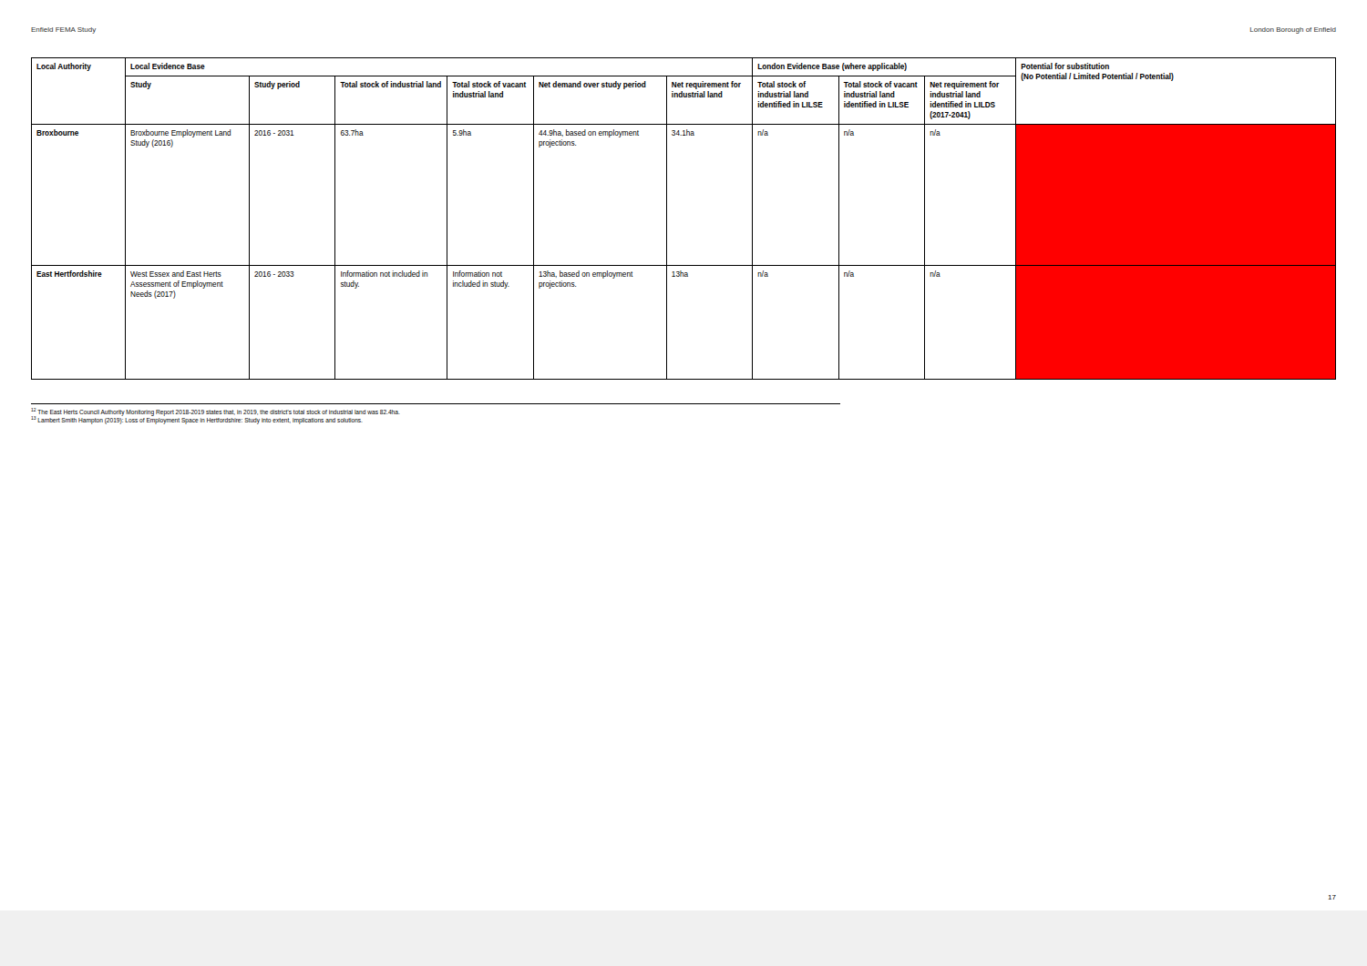Enfield FEMA Study
London Borough of Enfield
| Local Authority | Local Evidence Base | London Evidence Base (where applicable) | Potential for substitution (No Potential / Limited Potential / Potential) |
| --- | --- | --- | --- |
| Study | Study period | Total stock of industrial land | Total stock of vacant industrial land | Net demand over study period | Net requirement for industrial land | Total stock of industrial land identified in LILSE | Total stock of vacant industrial land identified in LILSE | Net requirement for industrial land identified in LILDS (2017-2041) |
| Broxbourne | Broxbourne Employment Land Study (2016) | 2016 - 2031 | 63.7ha | 5.9ha | 44.9ha, based on employment projections. | 34.1ha | n/a | n/a | n/a | No Potential Broxbourne’s industrial land is generally of a good quality, but there is limited supply available (63.7ha). Broxbourne’s Employment Land Study forecasts the LA will be required to provide 34ha of additional industrial land to meet demand to 2031. The LA will be required to find new industrial land as well as make use of vacant land and intensifying/redeveloping older stock to accommodate this. In their Local Plan (2018-2033), the LA state their intention to provide growth in the creative and life sciences sectors instead of catering only for manufacturing and warehousing uses which is what many of its employment sites currently consists of. Therefore, there is assessed to be no potential for Broxbourne to accommodate additional industrial land demand from Enfield. |
| East Hertfordshire | West Essex and East Herts Assessment of Employment Needs (2017) | 2016 - 2033 | Information not included in study. | Information not included in study. | 13ha, based on employment projections. | 13ha | n/a | n/a | n/a | No Potential East Hertfordshire has a relatively limited supply 12 of industrial land which is generally of good quality with low vacancy rates. The supply of industrial floorspace in the district has reduced by 14% since 2008 13 . The West Essex and East Herts Assessment of Employment Needs predicts that demand for industrial land will increase by 13ha to 2033. In response, the LA’s Local Plan (2018) allocated 15ha of land for industrial uses to 2033. The LA is therefore capable of meeting its industrial land requirements. However, the LA does not have high levels of industrial land supply and it is not able to cater for additional land demand from Enfield. |
12 The East Herts Council Authority Monitoring Report 2018-2019 states that, in 2019, the district’s total stock of industrial land was 82.4ha.
13 Lambert Smith Hampton (2019): Loss of Employment Space in Hertfordshire: Study into extent, implications and solutions.
17